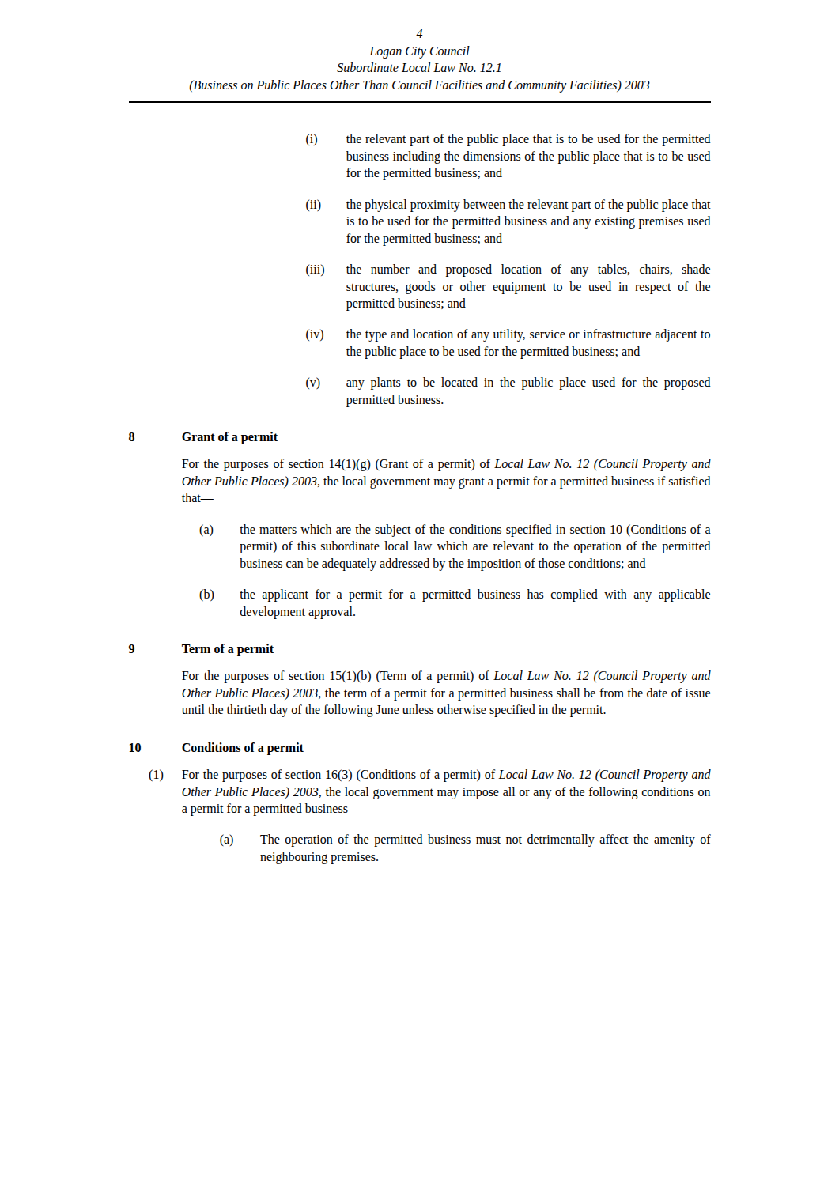4
Logan City Council
Subordinate Local Law No. 12.1
(Business on Public Places Other Than Council Facilities and Community Facilities) 2003
(i) the relevant part of the public place that is to be used for the permitted business including the dimensions of the public place that is to be used for the permitted business; and
(ii) the physical proximity between the relevant part of the public place that is to be used for the permitted business and any existing premises used for the permitted business; and
(iii) the number and proposed location of any tables, chairs, shade structures, goods or other equipment to be used in respect of the permitted business; and
(iv) the type and location of any utility, service or infrastructure adjacent to the public place to be used for the permitted business; and
(v) any plants to be located in the public place used for the proposed permitted business.
8 Grant of a permit
For the purposes of section 14(1)(g) (Grant of a permit) of Local Law No. 12 (Council Property and Other Public Places) 2003, the local government may grant a permit for a permitted business if satisfied that—
(a) the matters which are the subject of the conditions specified in section 10 (Conditions of a permit) of this subordinate local law which are relevant to the operation of the permitted business can be adequately addressed by the imposition of those conditions; and
(b) the applicant for a permit for a permitted business has complied with any applicable development approval.
9 Term of a permit
For the purposes of section 15(1)(b) (Term of a permit) of Local Law No. 12 (Council Property and Other Public Places) 2003, the term of a permit for a permitted business shall be from the date of issue until the thirtieth day of the following June unless otherwise specified in the permit.
10 Conditions of a permit
(1) For the purposes of section 16(3) (Conditions of a permit) of Local Law No. 12 (Council Property and Other Public Places) 2003, the local government may impose all or any of the following conditions on a permit for a permitted business—
(a) The operation of the permitted business must not detrimentally affect the amenity of neighbouring premises.